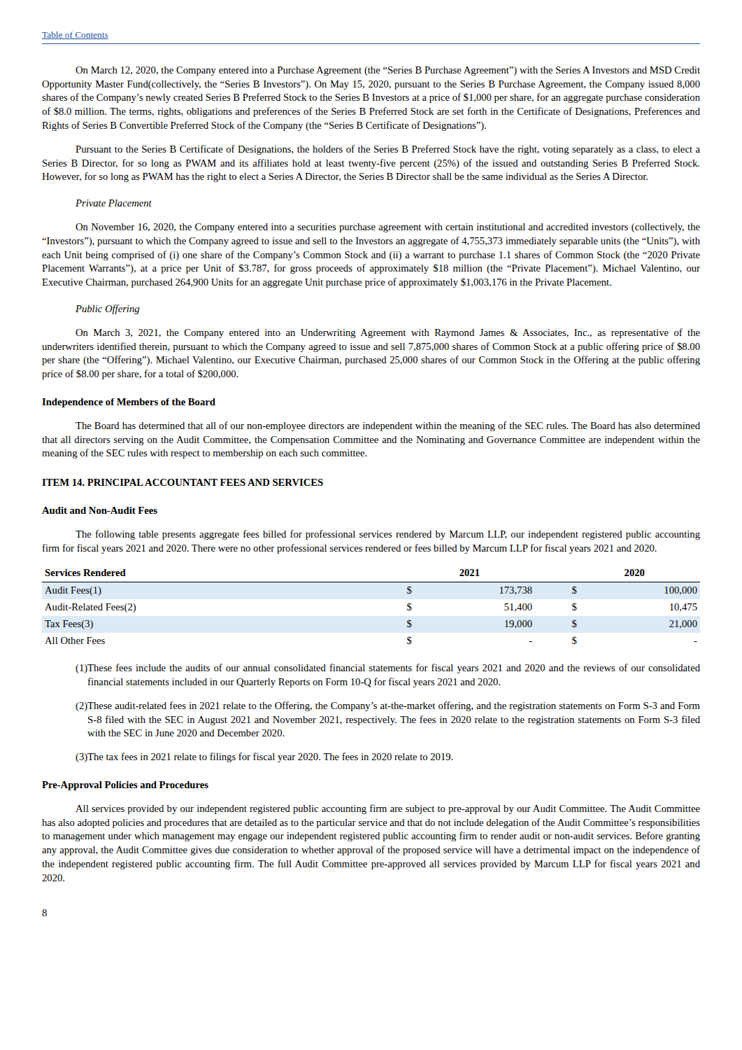Table of Contents
On March 12, 2020, the Company entered into a Purchase Agreement (the “Series B Purchase Agreement”) with the Series A Investors and MSD Credit Opportunity Master Fund(collectively, the “Series B Investors”). On May 15, 2020, pursuant to the Series B Purchase Agreement, the Company issued 8,000 shares of the Company’s newly created Series B Preferred Stock to the Series B Investors at a price of $1,000 per share, for an aggregate purchase consideration of $8.0 million. The terms, rights, obligations and preferences of the Series B Preferred Stock are set forth in the Certificate of Designations, Preferences and Rights of Series B Convertible Preferred Stock of the Company (the “Series B Certificate of Designations”).
Pursuant to the Series B Certificate of Designations, the holders of the Series B Preferred Stock have the right, voting separately as a class, to elect a Series B Director, for so long as PWAM and its affiliates hold at least twenty-five percent (25%) of the issued and outstanding Series B Preferred Stock. However, for so long as PWAM has the right to elect a Series A Director, the Series B Director shall be the same individual as the Series A Director.
Private Placement
On November 16, 2020, the Company entered into a securities purchase agreement with certain institutional and accredited investors (collectively, the “Investors”), pursuant to which the Company agreed to issue and sell to the Investors an aggregate of 4,755,373 immediately separable units (the “Units”), with each Unit being comprised of (i) one share of the Company’s Common Stock and (ii) a warrant to purchase 1.1 shares of Common Stock (the “2020 Private Placement Warrants”), at a price per Unit of $3.787, for gross proceeds of approximately $18 million (the “Private Placement”). Michael Valentino, our Executive Chairman, purchased 264,900 Units for an aggregate Unit purchase price of approximately $1,003,176 in the Private Placement.
Public Offering
On March 3, 2021, the Company entered into an Underwriting Agreement with Raymond James & Associates, Inc., as representative of the underwriters identified therein, pursuant to which the Company agreed to issue and sell 7,875,000 shares of Common Stock at a public offering price of $8.00 per share (the “Offering”). Michael Valentino, our Executive Chairman, purchased 25,000 shares of our Common Stock in the Offering at the public offering price of $8.00 per share, for a total of $200,000.
Independence of Members of the Board
The Board has determined that all of our non-employee directors are independent within the meaning of the SEC rules. The Board has also determined that all directors serving on the Audit Committee, the Compensation Committee and the Nominating and Governance Committee are independent within the meaning of the SEC rules with respect to membership on each such committee.
ITEM 14. PRINCIPAL ACCOUNTANT FEES AND SERVICES
Audit and Non-Audit Fees
The following table presents aggregate fees billed for professional services rendered by Marcum LLP, our independent registered public accounting firm for fiscal years 2021 and 2020. There were no other professional services rendered or fees billed by Marcum LLP for fiscal years 2021 and 2020.
| Services Rendered | 2021 | | 2020 |
| --- | --- | --- | --- |
| Audit Fees(1) | $ | 173,738 | | $ | 100,000 |
| Audit-Related Fees(2) | $ | 51,400 | | $ | 10,475 |
| Tax Fees(3) | $ | 19,000 | | $ | 21,000 |
| All Other Fees | $ | - | | $ | - |
(1) These fees include the audits of our annual consolidated financial statements for fiscal years 2021 and 2020 and the reviews of our consolidated financial statements included in our Quarterly Reports on Form 10-Q for fiscal years 2021 and 2020.
(2) These audit-related fees in 2021 relate to the Offering, the Company’s at-the-market offering, and the registration statements on Form S-3 and Form S-8 filed with the SEC in August 2021 and November 2021, respectively. The fees in 2020 relate to the registration statements on Form S-3 filed with the SEC in June 2020 and December 2020.
(3) The tax fees in 2021 relate to filings for fiscal year 2020. The fees in 2020 relate to 2019.
Pre-Approval Policies and Procedures
All services provided by our independent registered public accounting firm are subject to pre-approval by our Audit Committee. The Audit Committee has also adopted policies and procedures that are detailed as to the particular service and that do not include delegation of the Audit Committee’s responsibilities to management under which management may engage our independent registered public accounting firm to render audit or non-audit services. Before granting any approval, the Audit Committee gives due consideration to whether approval of the proposed service will have a detrimental impact on the independence of the independent registered public accounting firm. The full Audit Committee pre-approved all services provided by Marcum LLP for fiscal years 2021 and 2020.
8